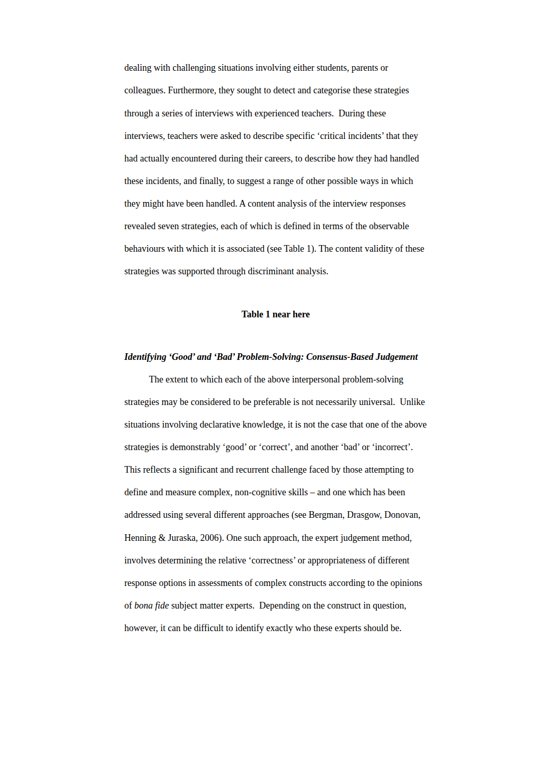dealing with challenging situations involving either students, parents or colleagues. Furthermore, they sought to detect and categorise these strategies through a series of interviews with experienced teachers. During these interviews, teachers were asked to describe specific ‘critical incidents’ that they had actually encountered during their careers, to describe how they had handled these incidents, and finally, to suggest a range of other possible ways in which they might have been handled. A content analysis of the interview responses revealed seven strategies, each of which is defined in terms of the observable behaviours with which it is associated (see Table 1). The content validity of these strategies was supported through discriminant analysis.
Table 1 near here
Identifying ‘Good’ and ‘Bad’ Problem-Solving: Consensus-Based Judgement
The extent to which each of the above interpersonal problem-solving strategies may be considered to be preferable is not necessarily universal. Unlike situations involving declarative knowledge, it is not the case that one of the above strategies is demonstrably ‘good’ or ‘correct’, and another ‘bad’ or ‘incorrect’. This reflects a significant and recurrent challenge faced by those attempting to define and measure complex, non-cognitive skills – and one which has been addressed using several different approaches (see Bergman, Drasgow, Donovan, Henning & Juraska, 2006). One such approach, the expert judgement method, involves determining the relative ‘correctness’ or appropriateness of different response options in assessments of complex constructs according to the opinions of bona fide subject matter experts. Depending on the construct in question, however, it can be difficult to identify exactly who these experts should be.